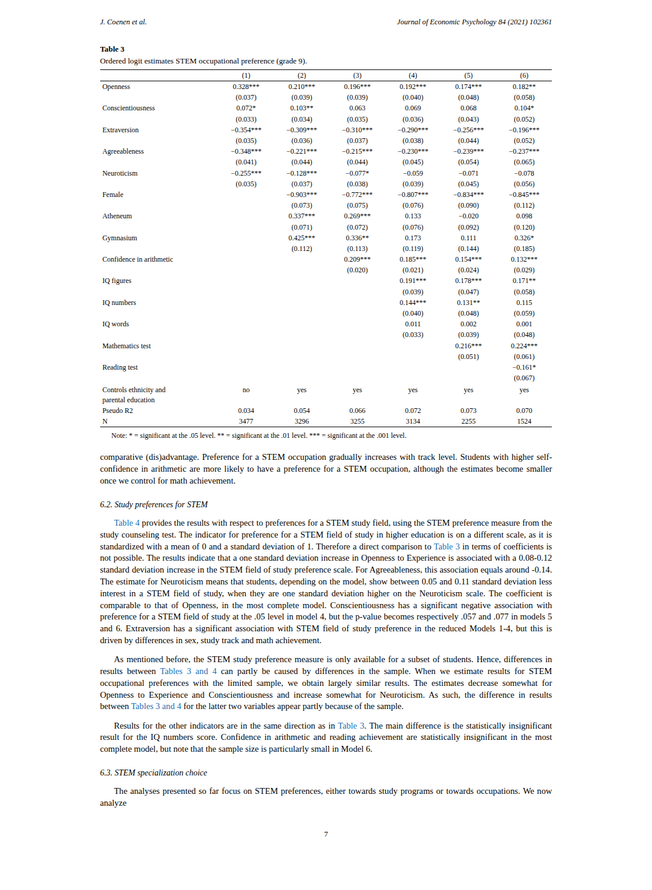J. Coenen et al. Journal of Economic Psychology 84 (2021) 102361
Table 3
Ordered logit estimates STEM occupational preference (grade 9).
| | (1) | (2) | (3) | (4) | (5) | (6) |
| --- | --- | --- | --- | --- | --- | --- |
| Openness | 0.328*** | 0.210*** | 0.196*** | 0.192*** | 0.174*** | 0.182** |
| | (0.037) | (0.039) | (0.039) | (0.040) | (0.048) | (0.058) |
| Conscientiousness | 0.072* | 0.103** | 0.063 | 0.069 | 0.068 | 0.104* |
| | (0.033) | (0.034) | (0.035) | (0.036) | (0.043) | (0.052) |
| Extraversion | −0.354*** | −0.309*** | −0.310*** | −0.290*** | −0.256*** | −0.196*** |
| | (0.035) | (0.036) | (0.037) | (0.038) | (0.044) | (0.052) |
| Agreeableness | −0.348*** | −0.221*** | −0.215*** | −0.230*** | −0.239*** | −0.237*** |
| | (0.041) | (0.044) | (0.044) | (0.045) | (0.054) | (0.065) |
| Neuroticism | −0.255*** | −0.128*** | −0.077* | −0.059 | −0.071 | −0.078 |
| | (0.035) | (0.037) | (0.038) | (0.039) | (0.045) | (0.056) |
| Female | | −0.903*** | −0.772*** | −0.807*** | −0.834*** | −0.845*** |
| | | (0.073) | (0.075) | (0.076) | (0.090) | (0.112) |
| Atheneum | | 0.337*** | 0.269*** | 0.133 | −0.020 | 0.098 |
| | | (0.071) | (0.072) | (0.076) | (0.092) | (0.120) |
| Gymnasium | | 0.425*** | 0.336** | 0.173 | 0.111 | 0.326* |
| | | (0.112) | (0.113) | (0.119) | (0.144) | (0.185) |
| Confidence in arithmetic | | | 0.209*** | 0.185*** | 0.154*** | 0.132*** |
| | | | (0.020) | (0.021) | (0.024) | (0.029) |
| IQ figures | | | | 0.191*** | 0.178*** | 0.171** |
| | | | | (0.039) | (0.047) | (0.058) |
| IQ numbers | | | | 0.144*** | 0.131** | 0.115 |
| | | | | (0.040) | (0.048) | (0.059) |
| IQ words | | | | 0.011 | 0.002 | 0.001 |
| | | | | (0.033) | (0.039) | (0.048) |
| Mathematics test | | | | | 0.216*** | 0.224*** |
| | | | | | (0.051) | (0.061) |
| Reading test | | | | | | −0.161* |
| | | | | | | (0.067) |
| Controls ethnicity and parental education | no | yes | yes | yes | yes | yes |
| Pseudo R2 | 0.034 | 0.054 | 0.066 | 0.072 | 0.073 | 0.070 |
| N | 3477 | 3296 | 3255 | 3134 | 2255 | 1524 |
Note: * = significant at the .05 level. ** = significant at the .01 level. *** = significant at the .001 level.
comparative (dis)advantage. Preference for a STEM occupation gradually increases with track level. Students with higher self-confidence in arithmetic are more likely to have a preference for a STEM occupation, although the estimates become smaller once we control for math achievement.
6.2. Study preferences for STEM
Table 4 provides the results with respect to preferences for a STEM study field, using the STEM preference measure from the study counseling test. The indicator for preference for a STEM field of study in higher education is on a different scale, as it is standardized with a mean of 0 and a standard deviation of 1. Therefore a direct comparison to Table 3 in terms of coefficients is not possible. The results indicate that a one standard deviation increase in Openness to Experience is associated with a 0.08-0.12 standard deviation increase in the STEM field of study preference scale. For Agreeableness, this association equals around -0.14. The estimate for Neuroticism means that students, depending on the model, show between 0.05 and 0.11 standard deviation less interest in a STEM field of study, when they are one standard deviation higher on the Neuroticism scale. The coefficient is comparable to that of Openness, in the most complete model. Conscientiousness has a significant negative association with preference for a STEM field of study at the .05 level in model 4, but the p-value becomes respectively .057 and .077 in models 5 and 6. Extraversion has a significant association with STEM field of study preference in the reduced Models 1-4, but this is driven by differences in sex, study track and math achievement.
As mentioned before, the STEM study preference measure is only available for a subset of students. Hence, differences in results between Tables 3 and 4 can partly be caused by differences in the sample. When we estimate results for STEM occupational preferences with the limited sample, we obtain largely similar results. The estimates decrease somewhat for Openness to Experience and Conscientiousness and increase somewhat for Neuroticism. As such, the difference in results between Tables 3 and 4 for the latter two variables appear partly because of the sample.
Results for the other indicators are in the same direction as in Table 3. The main difference is the statistically insignificant result for the IQ numbers score. Confidence in arithmetic and reading achievement are statistically insignificant in the most complete model, but note that the sample size is particularly small in Model 6.
6.3. STEM specialization choice
The analyses presented so far focus on STEM preferences, either towards study programs or towards occupations. We now analyze
7